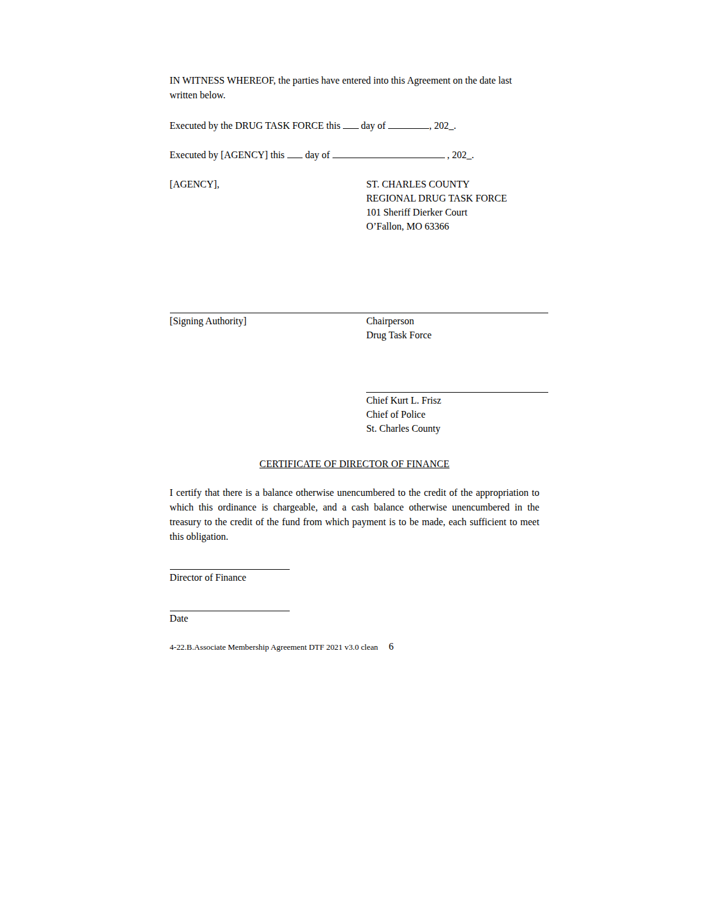IN WITNESS WHEREOF, the parties have entered into this Agreement on the date last written below.
Executed by the DRUG TASK FORCE this day of , 202_.
Executed by [AGENCY] this day of , 202_.
| [AGENCY], | ST. CHARLES COUNTY REGIONAL DRUG TASK FORCE 101 Sheriff Dierker Court O’Fallon, MO 63366 |
| [Signing Authority] | Chairperson Drug Task Force Chief Kurt L. Frisz Chief of Police St. Charles County |
CERTIFICATE OF DIRECTOR OF FINANCE
I certify that there is a balance otherwise unencumbered to the credit of the appropriation to which this ordinance is chargeable, and a cash balance otherwise unencumbered in the treasury to the credit of the fund from which payment is to be made, each sufficient to meet this obligation.
Director of Finance
Date
4-22.B.Associate Membership Agreement DTF 2021 v3.0 clean 6